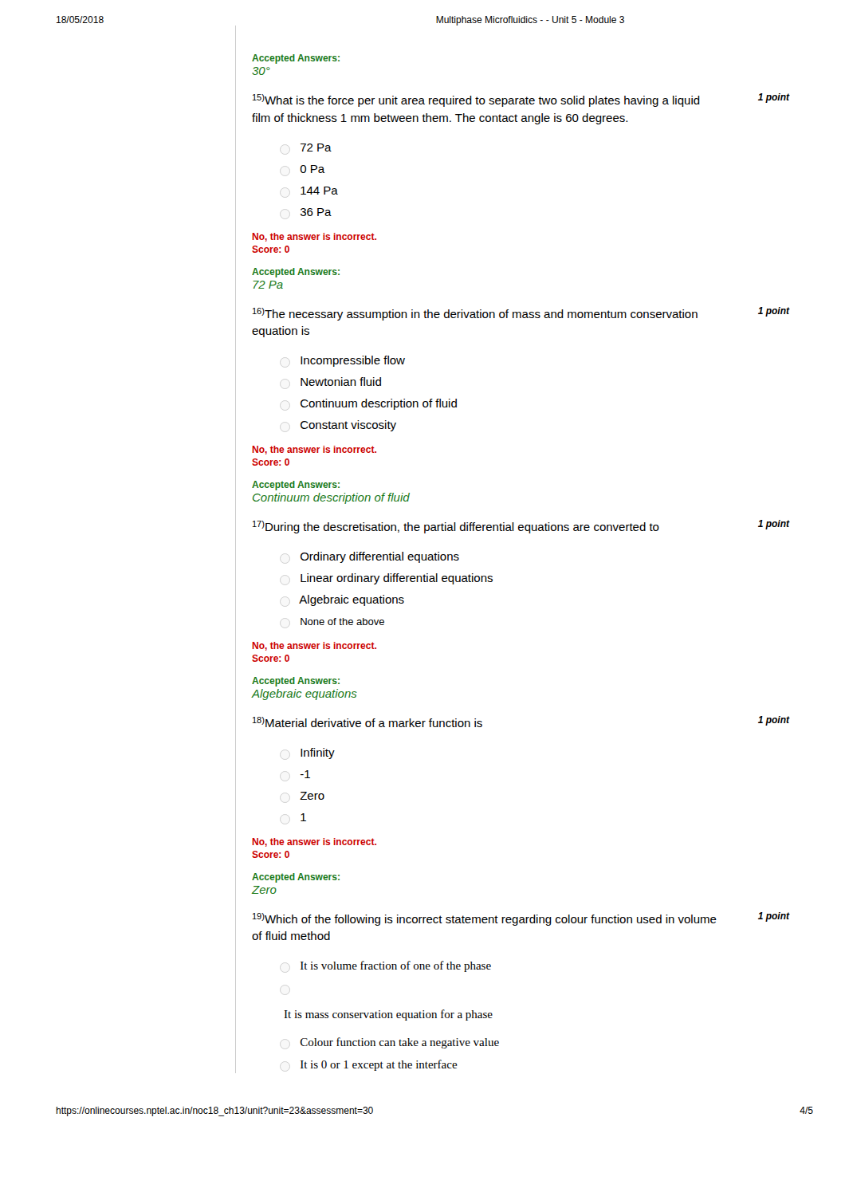18/05/2018 Multiphase Microfluidics - - Unit 5 - Module 3
Accepted Answers:
30°
1 point
15) What is the force per unit area required to separate two solid plates having a liquid film of thickness 1 mm between them. The contact angle is 60 degrees.
72 Pa
0 Pa
144 Pa
36 Pa
No, the answer is incorrect.
Score: 0
Accepted Answers:
72 Pa
1 point
16) The necessary assumption in the derivation of mass and momentum conservation equation is
Incompressible flow
Newtonian fluid
Continuum description of fluid
Constant viscosity
No, the answer is incorrect.
Score: 0
Accepted Answers:
Continuum description of fluid
1 point
17) During the descretisation, the partial differential equations are converted to
Ordinary differential equations
Linear ordinary differential equations
Algebraic equations
None of the above
No, the answer is incorrect.
Score: 0
Accepted Answers:
Algebraic equations
1 point
18) Material derivative of a marker function is
Infinity
-1
Zero
1
No, the answer is incorrect.
Score: 0
Accepted Answers:
Zero
1 point
19) Which of the following is incorrect statement regarding colour function used in volume of fluid method
It is volume fraction of one of the phase
It is mass conservation equation for a phase
Colour function can take a negative value
It is 0 or 1 except at the interface
https://onlinecourses.nptel.ac.in/noc18_ch13/unit?unit=23&assessment=30 4/5